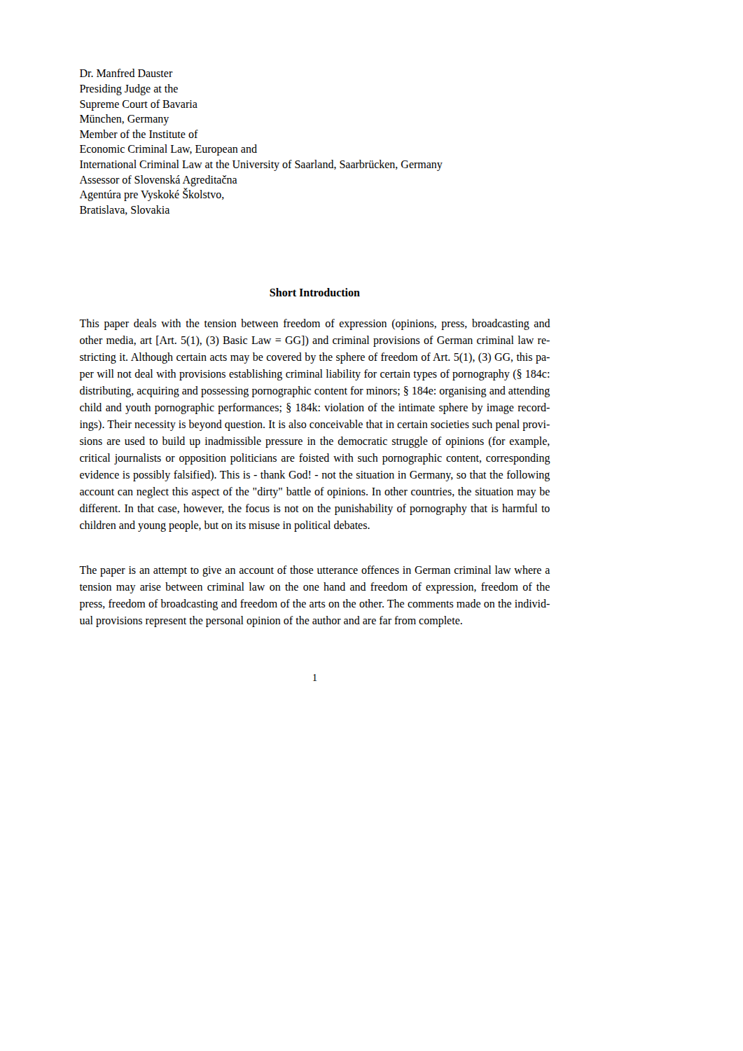Dr. Manfred Dauster
Presiding Judge at the
Supreme Court of Bavaria
München, Germany
Member of the Institute of
Economic Criminal Law, European and
International Criminal Law at the University of Saarland, Saarbrücken, Germany
Assessor of Slovenská Agreditačna
Agentúra pre Vyskoké Školstvo,
Bratislava, Slovakia
Short Introduction
This paper deals with the tension between freedom of expression (opinions, press, broadcasting and other media, art [Art. 5(1), (3) Basic Law = GG]) and criminal provisions of German criminal law restricting it. Although certain acts may be covered by the sphere of freedom of Art. 5(1), (3) GG, this paper will not deal with provisions establishing criminal liability for certain types of pornography (§ 184c: distributing, acquiring and possessing pornographic content for minors; § 184e: organising and attending child and youth pornographic performances; § 184k: violation of the intimate sphere by image recordings). Their necessity is beyond question. It is also conceivable that in certain societies such penal provisions are used to build up inadmissible pressure in the democratic struggle of opinions (for example, critical journalists or opposition politicians are foisted with such pornographic content, corresponding evidence is possibly falsified). This is - thank God! - not the situation in Germany, so that the following account can neglect this aspect of the "dirty" battle of opinions. In other countries, the situation may be different. In that case, however, the focus is not on the punishability of pornography that is harmful to children and young people, but on its misuse in political debates.
The paper is an attempt to give an account of those utterance offences in German criminal law where a tension may arise between criminal law on the one hand and freedom of expression, freedom of the press, freedom of broadcasting and freedom of the arts on the other. The comments made on the individual provisions represent the personal opinion of the author and are far from complete.
1